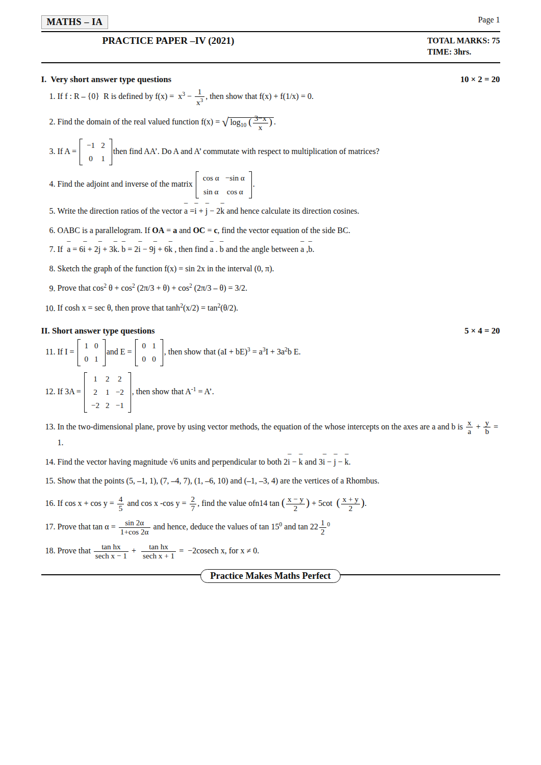MATHS – IA
Page 1
PRACTICE PAPER –IV (2021)
TOTAL MARKS: 75
TIME: 3hrs.
I. Very short answer type questions
10 × 2 = 20
If f : R – {0} R is defined by f(x) = x3 − 1 x3, then show that f(x) + f(1/x) = 0.
Find the domain of the real valued function f(x) = √log10 (3−x x).
If A =
| −1 | 2 |
| 0 | 1 |
then find AA’. Do A and A’ commutate with respect to multiplication of matrices?
Find the adjoint and inverse of the matrix
| cos α | −sin α |
| sin α | cos α |
.
Write the direction ratios of the vector a =i + j − 2k and hence calculate its direction cosines.
OABC is a parallelogram. If OA = a and OC = c, find the vector equation of the side BC.
If a = 6i + 2j + 3k. b = 2i − 9j + 6k , then find a . b and the angle between a ,b.
Sketch the graph of the function f(x) = sin 2x in the interval (0, π).
Prove that cos2 θ + cos2 (2π/3 + θ) + cos2 (2π/3 – θ) = 3/2.
If cosh x = sec θ, then prove that tanh2(x/2) = tan2(θ/2).
II. Short answer type questions
5 × 4 = 20
If I =
| 1 | 0 |
| 0 | 1 |
and E =
| 0 | 1 |
| 0 | 0 |
, then show that (aI + bE)3 = a3I + 3a2b E.
If 3A =
| 1 | 2 | 2 |
| 2 | 1 | −2 |
| −2 | 2 | −1 |
, then show that A-1 = A’.
In the two-dimensional plane, prove by using vector methods, the equation of the whose intercepts on the axes are a and b is xa + yb = 1.
Find the vector having magnitude √6 units and perpendicular to both 2i − k and 3i − j − k.
Show that the points (5, –1, 1), (7, –4, 7), (1, –6, 10) and (–1, –3, 4) are the vertices of a Rhombus.
If cos x + cos y = 45 and cos x -cos y = 27, find the value ofn14 tan (x − y 2) + 5cot (x + y 2).
Prove that tan α = sin 2α 1+cos 2α and hence, deduce the values of tan 150 and tan 22120
Prove that tan hx sech x − 1 + tan hx sech x + 1 = −2cosech x, for x ≠ 0.
Practice Makes Maths Perfect